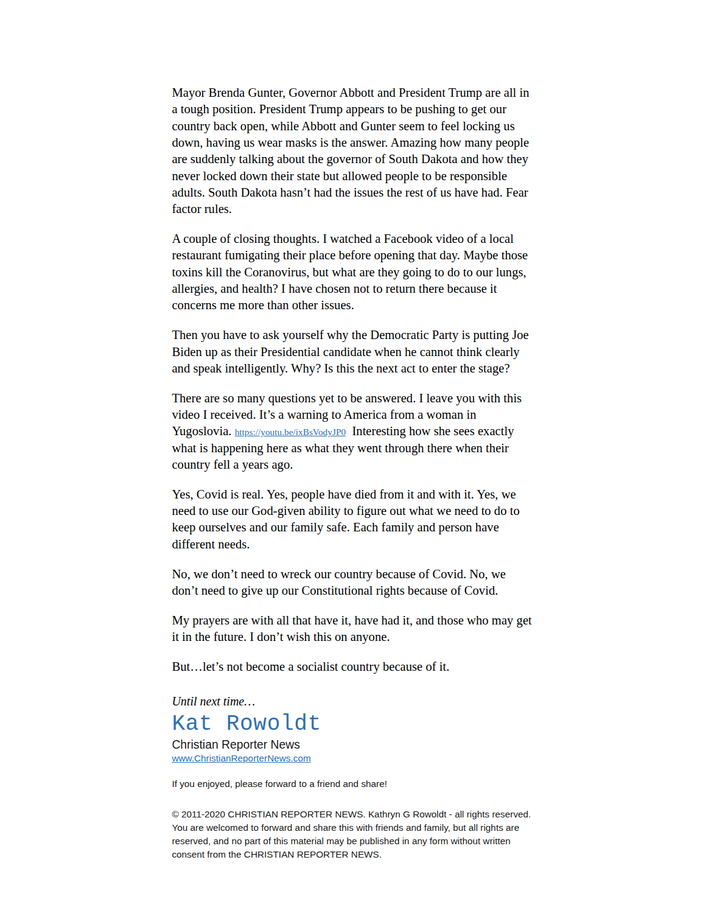Mayor Brenda Gunter, Governor Abbott and President Trump are all in a tough position. President Trump appears to be pushing to get our country back open, while Abbott and Gunter seem to feel locking us down, having us wear masks is the answer. Amazing how many people are suddenly talking about the governor of South Dakota and how they never locked down their state but allowed people to be responsible adults. South Dakota hasn’t had the issues the rest of us have had. Fear factor rules.
A couple of closing thoughts. I watched a Facebook video of a local restaurant fumigating their place before opening that day. Maybe those toxins kill the Coranovirus, but what are they going to do to our lungs, allergies, and health? I have chosen not to return there because it concerns me more than other issues.
Then you have to ask yourself why the Democratic Party is putting Joe Biden up as their Presidential candidate when he cannot think clearly and speak intelligently. Why? Is this the next act to enter the stage?
There are so many questions yet to be answered. I leave you with this video I received. It’s a warning to America from a woman in Yugoslovia. https://youtu.be/ixBsVodyJP0 Interesting how she sees exactly what is happening here as what they went through there when their country fell a years ago.
Yes, Covid is real. Yes, people have died from it and with it. Yes, we need to use our God-given ability to figure out what we need to do to keep ourselves and our family safe. Each family and person have different needs.
No, we don’t need to wreck our country because of Covid. No, we don’t need to give up our Constitutional rights because of Covid.
My prayers are with all that have it, have had it, and those who may get it in the future. I don’t wish this on anyone.
But…let’s not become a socialist country because of it.
Until next time…
Kat Rowoldt
Christian Reporter News
www.ChristianReporterNews.com
If you enjoyed, please forward to a friend and share!
© 2011-2020 CHRISTIAN REPORTER NEWS. Kathryn G Rowoldt - all rights reserved. You are welcomed to forward and share this with friends and family, but all rights are reserved, and no part of this material may be published in any form without written consent from the CHRISTIAN REPORTER NEWS.